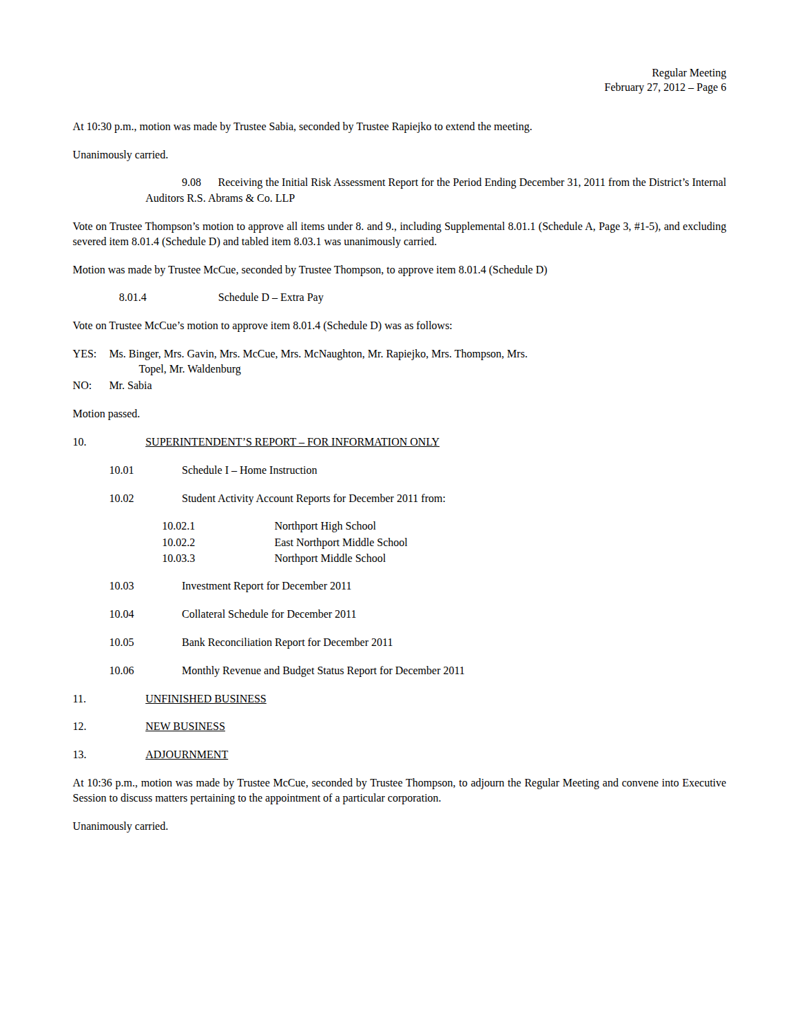Regular Meeting
February 27, 2012 – Page 6
At 10:30 p.m., motion was made by Trustee Sabia, seconded by Trustee Rapiejko to extend the meeting.
Unanimously carried.
9.08 Receiving the Initial Risk Assessment Report for the Period Ending December 31, 2011 from the District’s Internal Auditors R.S. Abrams & Co. LLP
Vote on Trustee Thompson’s motion to approve all items under 8. and 9., including Supplemental 8.01.1 (Schedule A, Page 3, #1-5), and excluding severed item 8.01.4 (Schedule D) and tabled item 8.03.1 was unanimously carried.
Motion was made by Trustee McCue, seconded by Trustee Thompson, to approve item 8.01.4 (Schedule D)
8.01.4 Schedule D – Extra Pay
Vote on Trustee McCue’s motion to approve item 8.01.4 (Schedule D) was as follows:
YES:
Ms. Binger, Mrs. Gavin, Mrs. McCue, Mrs. McNaughton, Mr. Rapiejko, Mrs. Thompson, Mrs.Topel, Mr. Waldenburg
NO:
Mr. Sabia
Motion passed.
10. SUPERINTENDENT’S REPORT – FOR INFORMATION ONLY
10.01 Schedule I – Home Instruction
10.02 Student Activity Account Reports for December 2011 from:
10.02.1 Northport High School
10.02.2 East Northport Middle School
10.03.3 Northport Middle School
10.03 Investment Report for December 2011
10.04 Collateral Schedule for December 2011
10.05 Bank Reconciliation Report for December 2011
10.06 Monthly Revenue and Budget Status Report for December 2011
11. UNFINISHED BUSINESS
12. NEW BUSINESS
13. ADJOURNMENT
At 10:36 p.m., motion was made by Trustee McCue, seconded by Trustee Thompson, to adjourn the Regular Meeting and convene into Executive Session to discuss matters pertaining to the appointment of a particular corporation.
Unanimously carried.